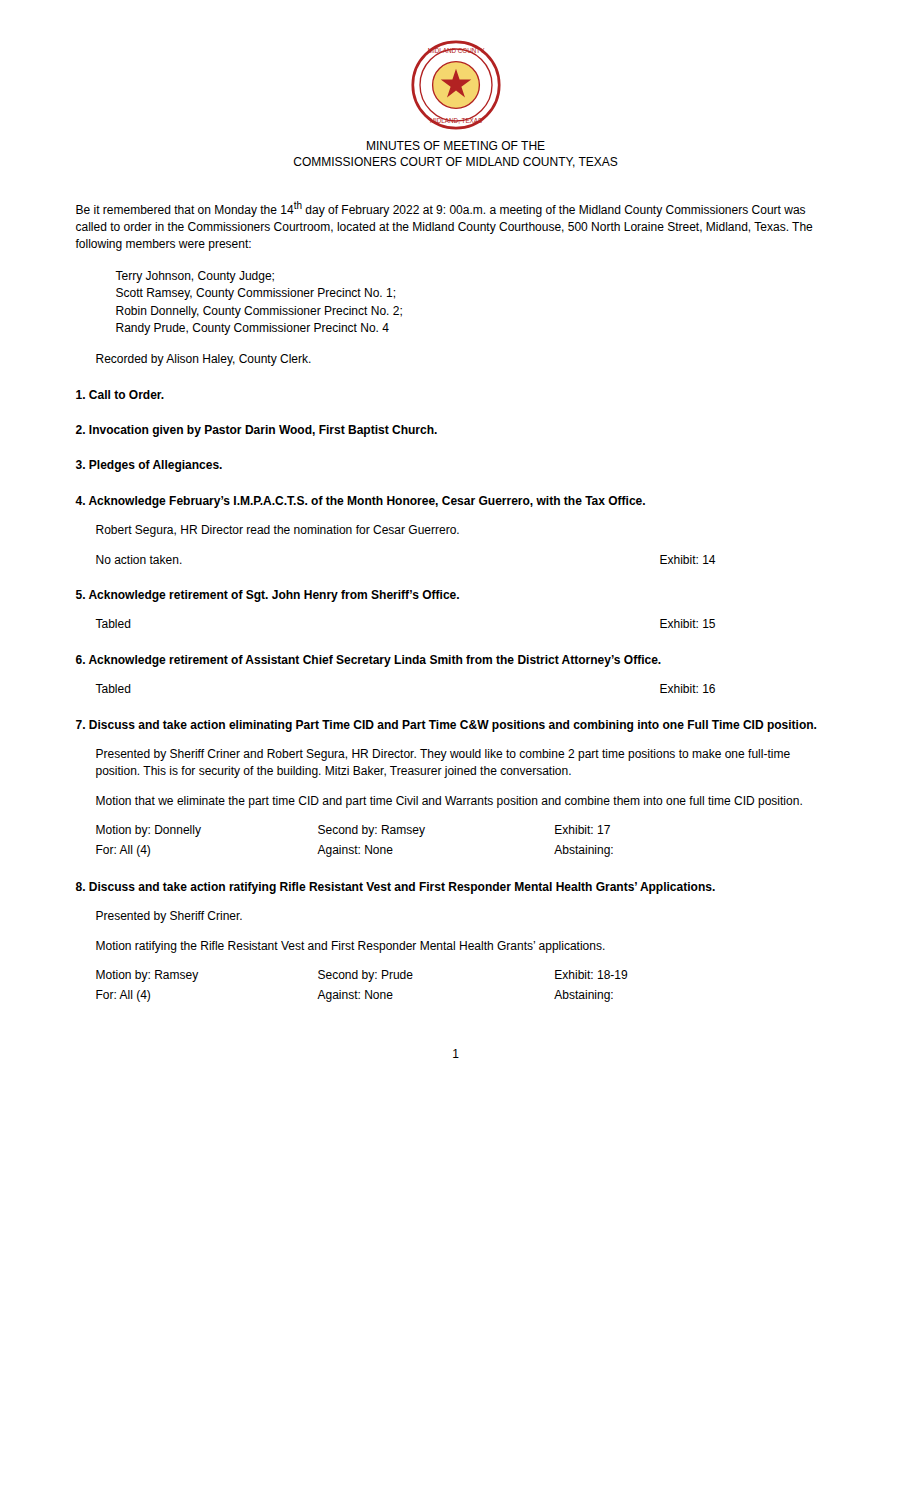MINUTES OF MEETING OF THE
COMMISSIONERS COURT OF MIDLAND COUNTY, TEXAS
Be it remembered that on Monday the 14th day of February 2022 at 9: 00a.m. a meeting of the Midland County Commissioners Court was called to order in the Commissioners Courtroom, located at the Midland County Courthouse, 500 North Loraine Street, Midland, Texas. The following members were present:
Terry Johnson, County Judge;
Scott Ramsey, County Commissioner Precinct No. 1;
Robin Donnelly, County Commissioner Precinct No. 2;
Randy Prude, County Commissioner Precinct No. 4
Recorded by Alison Haley, County Clerk.
1. Call to Order.
2. Invocation given by Pastor Darin Wood, First Baptist Church.
3. Pledges of Allegiances.
4. Acknowledge February’s I.M.P.A.C.T.S. of the Month Honoree, Cesar Guerrero, with the Tax Office.
Robert Segura, HR Director read the nomination for Cesar Guerrero.
No action taken. Exhibit: 14
5. Acknowledge retirement of Sgt. John Henry from Sheriff’s Office.
Tabled Exhibit: 15
6. Acknowledge retirement of Assistant Chief Secretary Linda Smith from the District Attorney’s Office.
Tabled Exhibit: 16
7. Discuss and take action eliminating Part Time CID and Part Time C&W positions and combining into one Full Time CID position.
Presented by Sheriff Criner and Robert Segura, HR Director. They would like to combine 2 part time positions to make one full-time position. This is for security of the building. Mitzi Baker, Treasurer joined the conversation.
Motion that we eliminate the part time CID and part time Civil and Warrants position and combine them into one full time CID position.
| Motion by: Donnelly | Second by: Ramsey | Exhibit: 17 |
| For: All (4) | Against: None | Abstaining: |
8. Discuss and take action ratifying Rifle Resistant Vest and First Responder Mental Health Grants’ Applications.
Presented by Sheriff Criner.
Motion ratifying the Rifle Resistant Vest and First Responder Mental Health Grants’ applications.
| Motion by: Ramsey | Second by: Prude | Exhibit: 18-19 |
| For: All (4) | Against: None | Abstaining: |
1